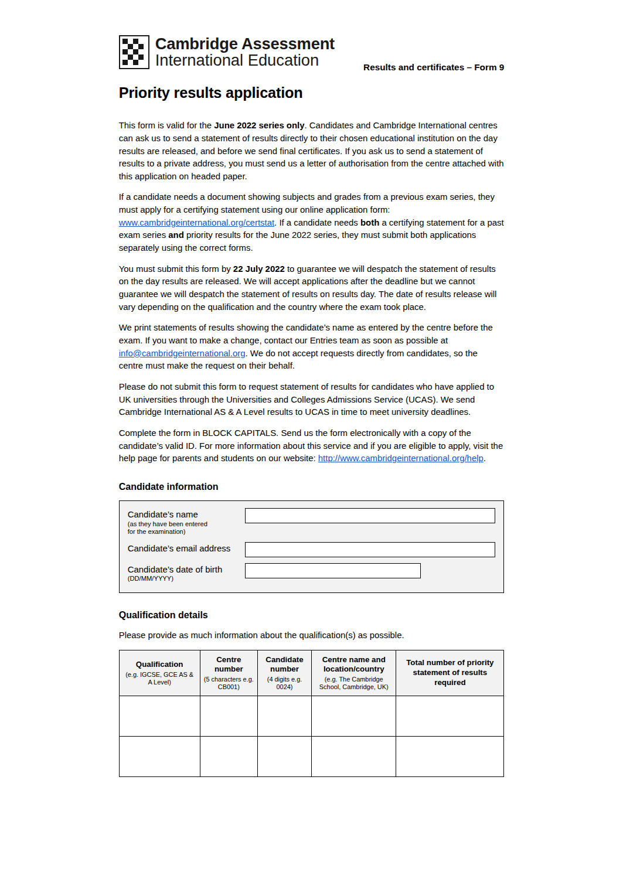Cambridge Assessment International Education
Results and certificates – Form 9
Priority results application
This form is valid for the June 2022 series only. Candidates and Cambridge International centres can ask us to send a statement of results directly to their chosen educational institution on the day results are released, and before we send final certificates. If you ask us to send a statement of results to a private address, you must send us a letter of authorisation from the centre attached with this application on headed paper.
If a candidate needs a document showing subjects and grades from a previous exam series, they must apply for a certifying statement using our online application form: www.cambridgeinternational.org/certstat. If a candidate needs both a certifying statement for a past exam series and priority results for the June 2022 series, they must submit both applications separately using the correct forms.
You must submit this form by 22 July 2022 to guarantee we will despatch the statement of results on the day results are released. We will accept applications after the deadline but we cannot guarantee we will despatch the statement of results on results day. The date of results release will vary depending on the qualification and the country where the exam took place.
We print statements of results showing the candidate’s name as entered by the centre before the exam. If you want to make a change, contact our Entries team as soon as possible at info@cambridgeinternational.org. We do not accept requests directly from candidates, so the centre must make the request on their behalf.
Please do not submit this form to request statement of results for candidates who have applied to UK universities through the Universities and Colleges Admissions Service (UCAS). We send Cambridge International AS & A Level results to UCAS in time to meet university deadlines.
Complete the form in BLOCK CAPITALS. Send us the form electronically with a copy of the candidate’s valid ID. For more information about this service and if you are eligible to apply, visit the help page for parents and students on our website: http://www.cambridgeinternational.org/help.
Candidate information
Candidate’s name (as they have been entered for the examination)
Candidate’s email address
Candidate’s date of birth (DD/MM/YYYY)
Qualification details
Please provide as much information about the qualification(s) as possible.
| Qualification (e.g. IGCSE, GCE AS & A Level) | Centre number (5 characters e.g. CB001) | Candidate number (4 digits e.g. 0024) | Centre name and location/country (e.g. The Cambridge School, Cambridge, UK) | Total number of priority statement of results required |
| --- | --- | --- | --- | --- |